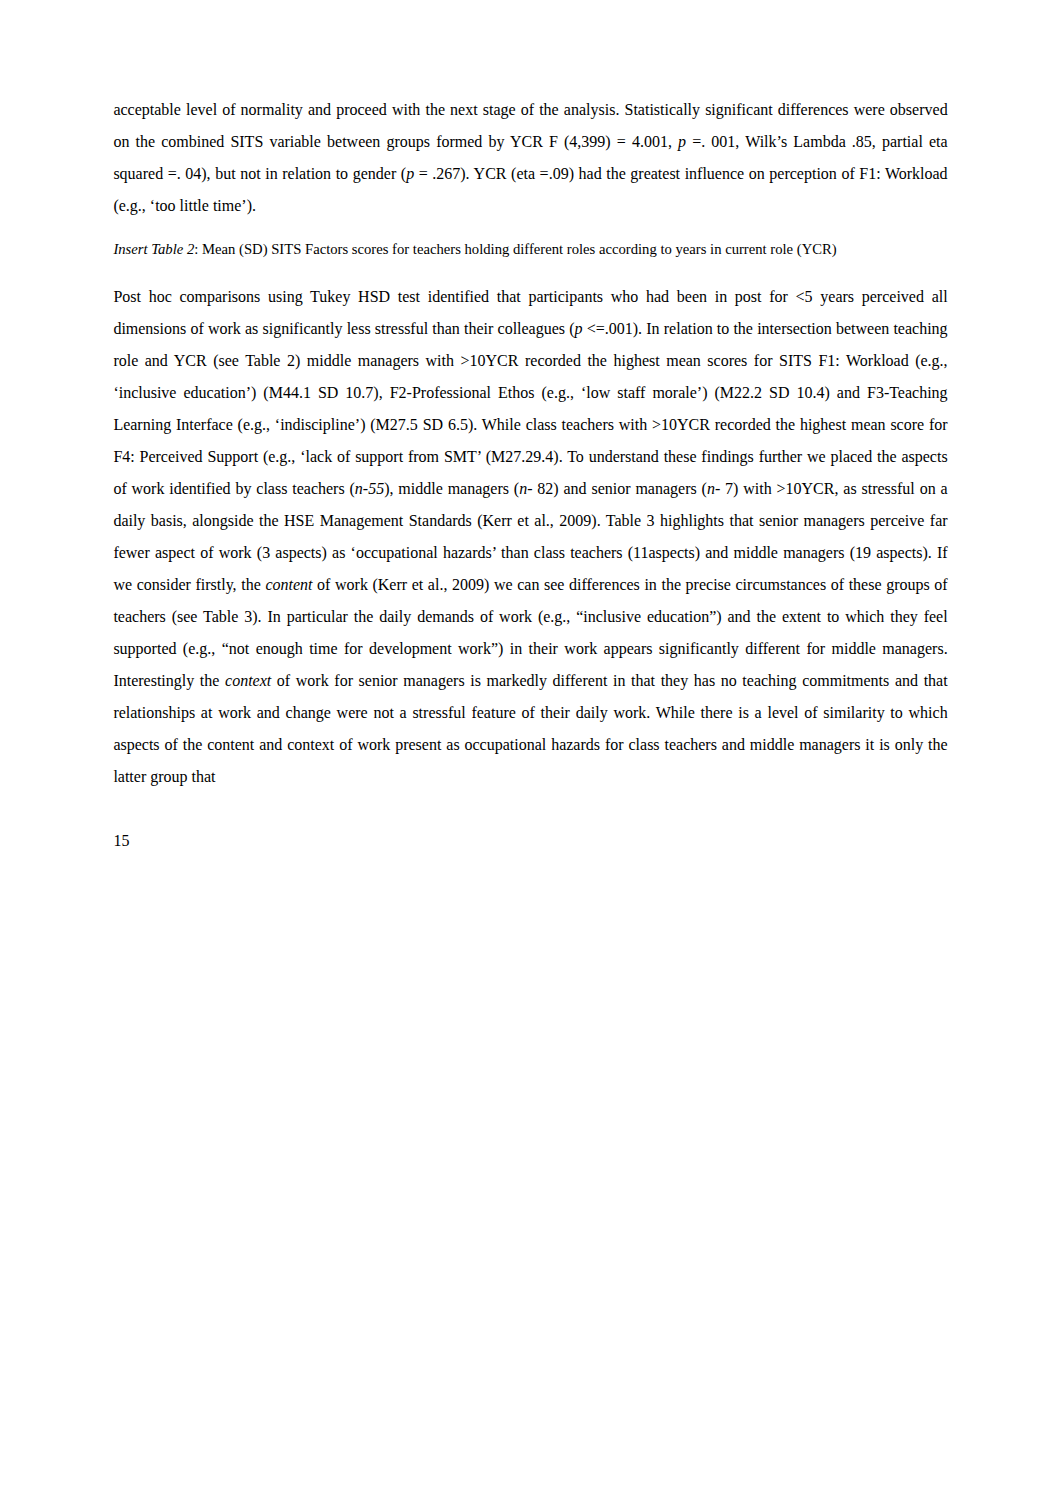acceptable level of normality and proceed with the next stage of the analysis. Statistically significant differences were observed on the combined SITS variable between groups formed by YCR F (4,399) = 4.001, p =. 001, Wilk’s Lambda .85, partial eta squared =. 04), but not in relation to gender (p = .267). YCR (eta =.09) had the greatest influence on perception of F1: Workload (e.g., ‘too little time’).
Insert Table 2: Mean (SD) SITS Factors scores for teachers holding different roles according to years in current role (YCR)
Post hoc comparisons using Tukey HSD test identified that participants who had been in post for <5 years perceived all dimensions of work as significantly less stressful than their colleagues (p <=.001). In relation to the intersection between teaching role and YCR (see Table 2) middle managers with >10YCR recorded the highest mean scores for SITS F1: Workload (e.g., ‘inclusive education’) (M44.1 SD 10.7), F2-Professional Ethos (e.g., ‘low staff morale’) (M22.2 SD 10.4) and F3-Teaching Learning Interface (e.g., ‘indiscipline’) (M27.5 SD 6.5). While class teachers with >10YCR recorded the highest mean score for F4: Perceived Support (e.g., ‘lack of support from SMT’ (M27.29.4). To understand these findings further we placed the aspects of work identified by class teachers (n-55), middle managers (n- 82) and senior managers (n- 7) with >10YCR, as stressful on a daily basis, alongside the HSE Management Standards (Kerr et al., 2009). Table 3 highlights that senior managers perceive far fewer aspect of work (3 aspects) as ‘occupational hazards’ than class teachers (11aspects) and middle managers (19 aspects). If we consider firstly, the content of work (Kerr et al., 2009) we can see differences in the precise circumstances of these groups of teachers (see Table 3). In particular the daily demands of work (e.g., “inclusive education”) and the extent to which they feel supported (e.g., “not enough time for development work”) in their work appears significantly different for middle managers. Interestingly the context of work for senior managers is markedly different in that they has no teaching commitments and that relationships at work and change were not a stressful feature of their daily work. While there is a level of similarity to which aspects of the content and context of work present as occupational hazards for class teachers and middle managers it is only the latter group that
15